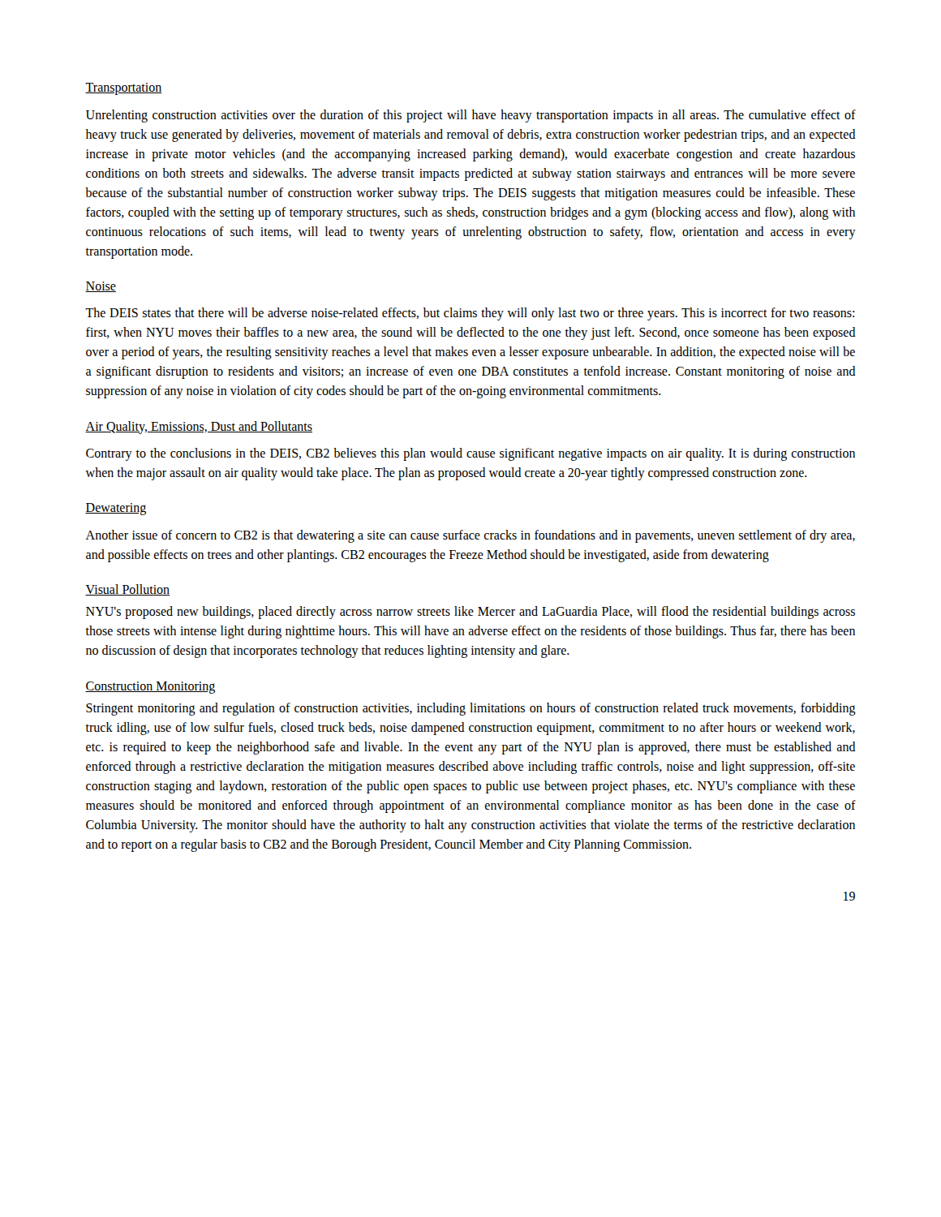Transportation
Unrelenting construction activities over the duration of this project will have heavy transportation impacts in all areas. The cumulative effect of heavy truck use generated by deliveries, movement of materials and removal of debris, extra construction worker pedestrian trips, and an expected increase in private motor vehicles (and the accompanying increased parking demand), would exacerbate congestion and create hazardous conditions on both streets and sidewalks. The adverse transit impacts predicted at subway station stairways and entrances will be more severe because of the substantial number of construction worker subway trips. The DEIS suggests that mitigation measures could be infeasible. These factors, coupled with the setting up of temporary structures, such as sheds, construction bridges and a gym (blocking access and flow), along with continuous relocations of such items, will lead to twenty years of unrelenting obstruction to safety, flow, orientation and access in every transportation mode.
Noise
The DEIS states that there will be adverse noise-related effects, but claims they will only last two or three years. This is incorrect for two reasons: first, when NYU moves their baffles to a new area, the sound will be deflected to the one they just left. Second, once someone has been exposed over a period of years, the resulting sensitivity reaches a level that makes even a lesser exposure unbearable. In addition, the expected noise will be a significant disruption to residents and visitors; an increase of even one DBA constitutes a tenfold increase. Constant monitoring of noise and suppression of any noise in violation of city codes should be part of the on-going environmental commitments.
Air Quality, Emissions, Dust and Pollutants
Contrary to the conclusions in the DEIS, CB2 believes this plan would cause significant negative impacts on air quality. It is during construction when the major assault on air quality would take place. The plan as proposed would create a 20-year tightly compressed construction zone.
Dewatering
Another issue of concern to CB2 is that dewatering a site can cause surface cracks in foundations and in pavements, uneven settlement of dry area, and possible effects on trees and other plantings. CB2 encourages the Freeze Method should be investigated, aside from dewatering
Visual Pollution
NYU's proposed new buildings, placed directly across narrow streets like Mercer and LaGuardia Place, will flood the residential buildings across those streets with intense light during nighttime hours. This will have an adverse effect on the residents of those buildings. Thus far, there has been no discussion of design that incorporates technology that reduces lighting intensity and glare.
Construction Monitoring
Stringent monitoring and regulation of construction activities, including limitations on hours of construction related truck movements, forbidding truck idling, use of low sulfur fuels, closed truck beds, noise dampened construction equipment, commitment to no after hours or weekend work, etc. is required to keep the neighborhood safe and livable. In the event any part of the NYU plan is approved, there must be established and enforced through a restrictive declaration the mitigation measures described above including traffic controls, noise and light suppression, off-site construction staging and laydown, restoration of the public open spaces to public use between project phases, etc. NYU's compliance with these measures should be monitored and enforced through appointment of an environmental compliance monitor as has been done in the case of Columbia University. The monitor should have the authority to halt any construction activities that violate the terms of the restrictive declaration and to report on a regular basis to CB2 and the Borough President, Council Member and City Planning Commission.
19